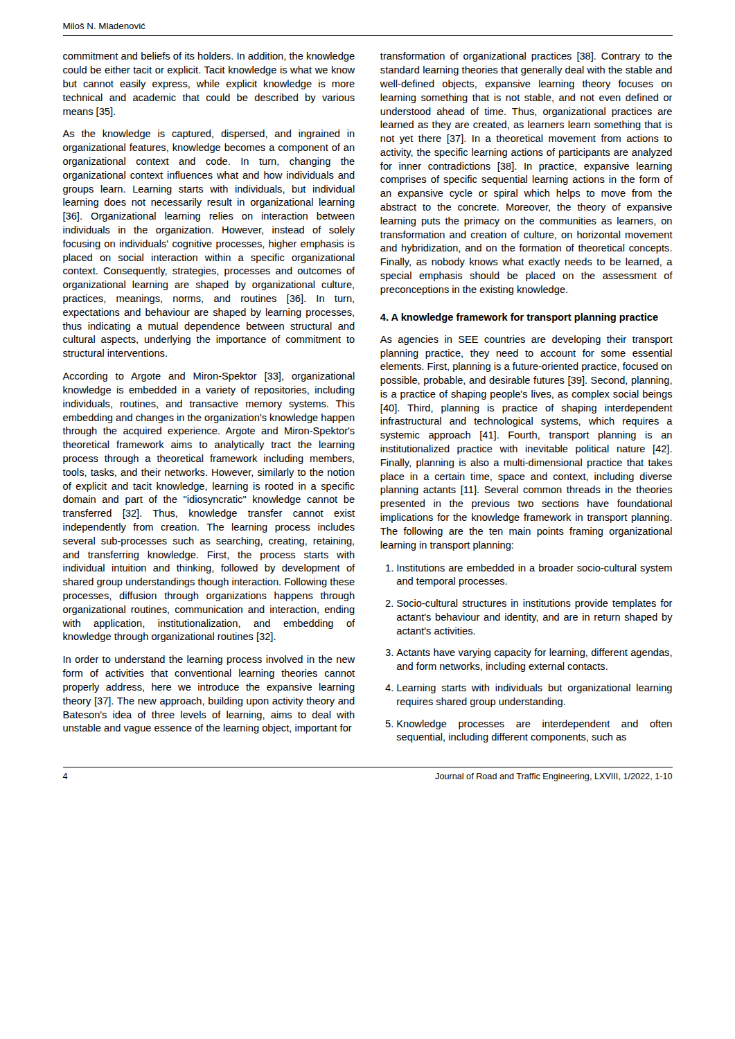Miloš N. Mladenović
commitment and beliefs of its holders. In addition, the knowledge could be either tacit or explicit. Tacit knowledge is what we know but cannot easily express, while explicit knowledge is more technical and academic that could be described by various means [35].
As the knowledge is captured, dispersed, and ingrained in organizational features, knowledge becomes a component of an organizational context and code. In turn, changing the organizational context influences what and how individuals and groups learn. Learning starts with individuals, but individual learning does not necessarily result in organizational learning [36]. Organizational learning relies on interaction between individuals in the organization. However, instead of solely focusing on individuals' cognitive processes, higher emphasis is placed on social interaction within a specific organizational context. Consequently, strategies, processes and outcomes of organizational learning are shaped by organizational culture, practices, meanings, norms, and routines [36]. In turn, expectations and behaviour are shaped by learning processes, thus indicating a mutual dependence between structural and cultural aspects, underlying the importance of commitment to structural interventions.
According to Argote and Miron-Spektor [33], organizational knowledge is embedded in a variety of repositories, including individuals, routines, and transactive memory systems. This embedding and changes in the organization's knowledge happen through the acquired experience. Argote and Miron-Spektor's theoretical framework aims to analytically tract the learning process through a theoretical framework including members, tools, tasks, and their networks. However, similarly to the notion of explicit and tacit knowledge, learning is rooted in a specific domain and part of the "idiosyncratic" knowledge cannot be transferred [32]. Thus, knowledge transfer cannot exist independently from creation. The learning process includes several sub-processes such as searching, creating, retaining, and transferring knowledge. First, the process starts with individual intuition and thinking, followed by development of shared group understandings though interaction. Following these processes, diffusion through organizations happens through organizational routines, communication and interaction, ending with application, institutionalization, and embedding of knowledge through organizational routines [32].
In order to understand the learning process involved in the new form of activities that conventional learning theories cannot properly address, here we introduce the expansive learning theory [37]. The new approach, building upon activity theory and Bateson's idea of three levels of learning, aims to deal with unstable and vague essence of the learning object, important for
transformation of organizational practices [38]. Contrary to the standard learning theories that generally deal with the stable and well-defined objects, expansive learning theory focuses on learning something that is not stable, and not even defined or understood ahead of time. Thus, organizational practices are learned as they are created, as learners learn something that is not yet there [37]. In a theoretical movement from actions to activity, the specific learning actions of participants are analyzed for inner contradictions [38]. In practice, expansive learning comprises of specific sequential learning actions in the form of an expansive cycle or spiral which helps to move from the abstract to the concrete. Moreover, the theory of expansive learning puts the primacy on the communities as learners, on transformation and creation of culture, on horizontal movement and hybridization, and on the formation of theoretical concepts. Finally, as nobody knows what exactly needs to be learned, a special emphasis should be placed on the assessment of preconceptions in the existing knowledge.
4. A knowledge framework for transport planning practice
As agencies in SEE countries are developing their transport planning practice, they need to account for some essential elements. First, planning is a future-oriented practice, focused on possible, probable, and desirable futures [39]. Second, planning, is a practice of shaping people's lives, as complex social beings [40]. Third, planning is practice of shaping interdependent infrastructural and technological systems, which requires a systemic approach [41]. Fourth, transport planning is an institutionalized practice with inevitable political nature [42]. Finally, planning is also a multi-dimensional practice that takes place in a certain time, space and context, including diverse planning actants [11]. Several common threads in the theories presented in the previous two sections have foundational implications for the knowledge framework in transport planning. The following are the ten main points framing organizational learning in transport planning:
Institutions are embedded in a broader socio-cultural system and temporal processes.
Socio-cultural structures in institutions provide templates for actant's behaviour and identity, and are in return shaped by actant's activities.
Actants have varying capacity for learning, different agendas, and form networks, including external contacts.
Learning starts with individuals but organizational learning requires shared group understanding.
Knowledge processes are interdependent and often sequential, including different components, such as
4 Journal of Road and Traffic Engineering, LXVIII, 1/2022, 1-10